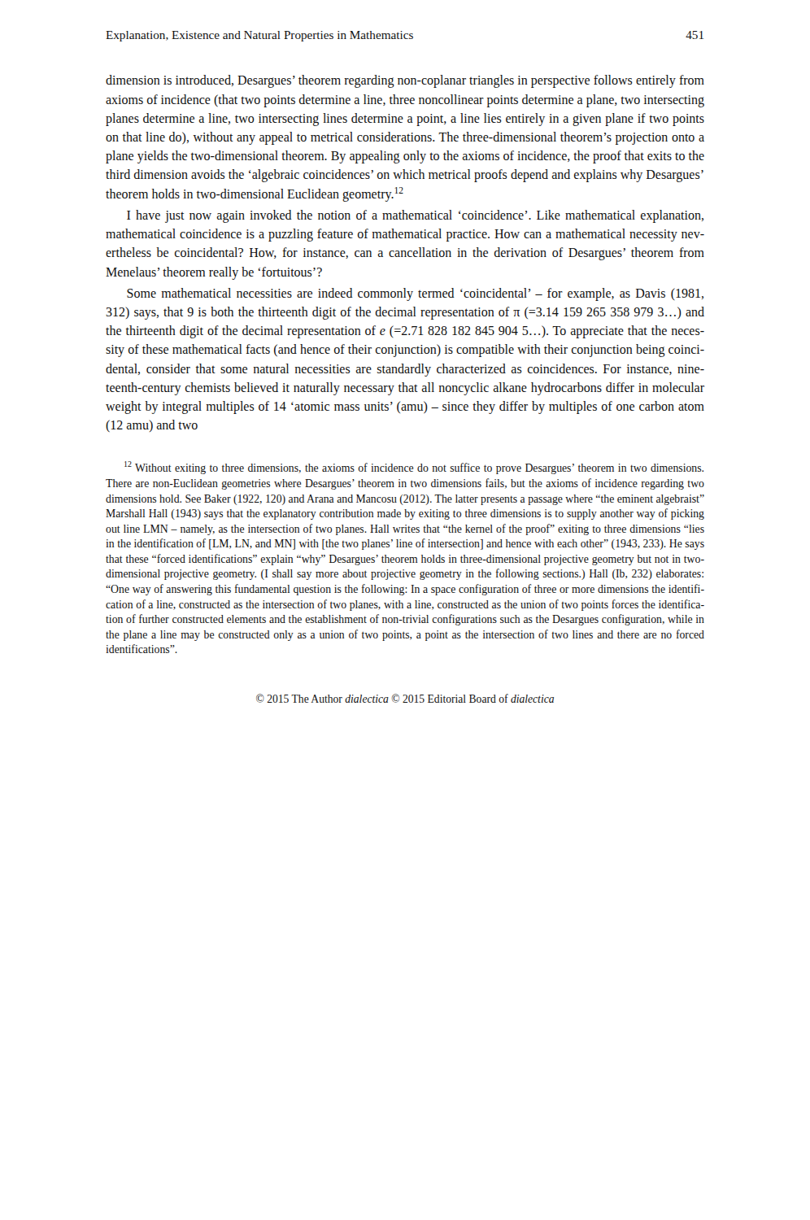Explanation, Existence and Natural Properties in Mathematics 451
dimension is introduced, Desargues’ theorem regarding non-coplanar triangles in perspective follows entirely from axioms of incidence (that two points determine a line, three noncollinear points determine a plane, two intersecting planes determine a line, two intersecting lines determine a point, a line lies entirely in a given plane if two points on that line do), without any appeal to metrical considerations. The three-dimensional theorem’s projection onto a plane yields the two-dimensional theorem. By appealing only to the axioms of incidence, the proof that exits to the third dimension avoids the ‘algebraic coincidences’ on which metrical proofs depend and explains why Desargues’ theorem holds in two-dimensional Euclidean geometry.12
I have just now again invoked the notion of a mathematical ‘coincidence’. Like mathematical explanation, mathematical coincidence is a puzzling feature of mathematical practice. How can a mathematical necessity nevertheless be coincidental? How, for instance, can a cancellation in the derivation of Desargues’ theorem from Menelaus’ theorem really be ‘fortuitous’?
Some mathematical necessities are indeed commonly termed ‘coincidental’ – for example, as Davis (1981, 312) says, that 9 is both the thirteenth digit of the decimal representation of π (=3.14 159 265 358 979 3…) and the thirteenth digit of the decimal representation of e (=2.71 828 182 845 904 5…). To appreciate that the necessity of these mathematical facts (and hence of their conjunction) is compatible with their conjunction being coincidental, consider that some natural necessities are standardly characterized as coincidences. For instance, nineteenth-century chemists believed it naturally necessary that all noncyclic alkane hydrocarbons differ in molecular weight by integral multiples of 14 ‘atomic mass units’ (amu) – since they differ by multiples of one carbon atom (12 amu) and two
12 Without exiting to three dimensions, the axioms of incidence do not suffice to prove Desargues’ theorem in two dimensions. There are non-Euclidean geometries where Desargues’ theorem in two dimensions fails, but the axioms of incidence regarding two dimensions hold. See Baker (1922, 120) and Arana and Mancosu (2012). The latter presents a passage where “the eminent algebraist” Marshall Hall (1943) says that the explanatory contribution made by exiting to three dimensions is to supply another way of picking out line LMN – namely, as the intersection of two planes. Hall writes that “the kernel of the proof” exiting to three dimensions “lies in the identification of [LM, LN, and MN] with [the two planes’ line of intersection] and hence with each other” (1943, 233). He says that these “forced identifications” explain “why” Desargues’ theorem holds in three-dimensional projective geometry but not in two-dimensional projective geometry. (I shall say more about projective geometry in the following sections.) Hall (Ib, 232) elaborates: “One way of answering this fundamental question is the following: In a space configuration of three or more dimensions the identification of a line, constructed as the intersection of two planes, with a line, constructed as the union of two points forces the identification of further constructed elements and the establishment of non-trivial configurations such as the Desargues configuration, while in the plane a line may be constructed only as a union of two points, a point as the intersection of two lines and there are no forced identifications”.
© 2015 The Author dialectica © 2015 Editorial Board of dialectica